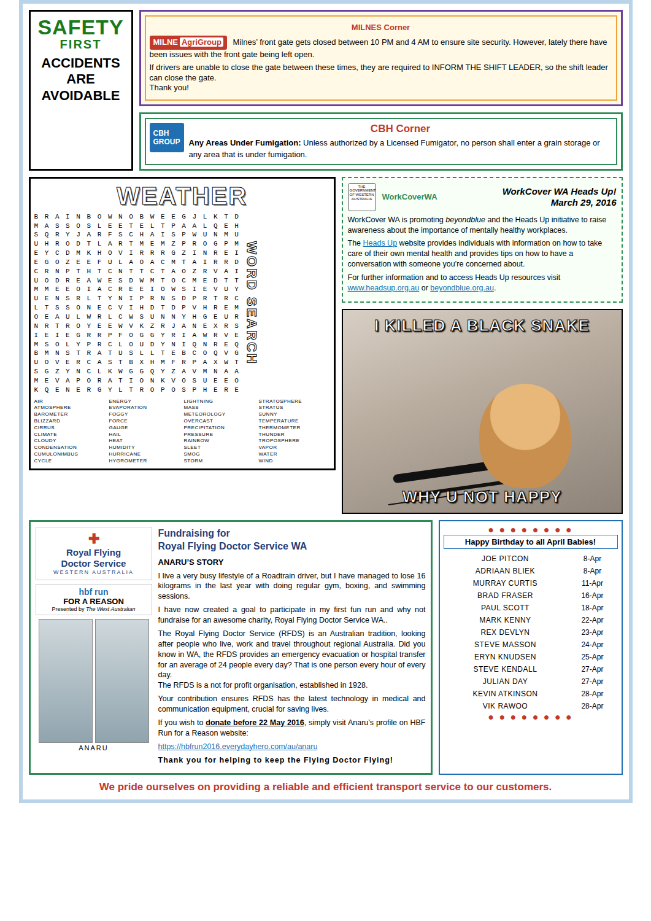SAFETY
FIRST
ACCIDENTS
ARE
AVOIDABLE
MILNES Corner
MILNEAgriGroup Milnes’ front gate gets closed between 10 PM and 4 AM to ensure site security. However, lately there have been issues with the front gate being left open.
If drivers are unable to close the gate between these times, they are required to INFORM THE SHIFT LEADER, so the shift leader can close the gate.
Thank you!
CBH
GROUP
CBH Corner
Any Areas Under Fumigation: Unless authorized by a Licensed Fumigator, no person shall enter a grain storage or any area that is under fumigation.
WEATHER
B R A I N B O W N O B W E E G J L K T D
M A S S O S L E E T E L T P A A L Q E H
S Q R Y J A R F S C H A I S P W U N M U
U H R O D T L A R T M E M Z P R O G P M
E Y C D M K H O V I R R R G Z I N R E I
E G O Z E E F U L A O A C M T A I R R D
C R N P T H T C N T T C T A O Z R V A I
U O D R E A W E S D W M T O C M E D T T
M M E E O I A C R E E I O W S I E V U Y
U E N S R L T Y N I P R N S D P R T R C
L T S S O N E C V I H D T D P V H R E M
O E A U L W R L C W S U N N Y H G E U R
N R T R O Y E E W V K Z R J A N E X R S
I E I E G R R P F O G G Y R I A W R V E
M S O L Y P R C L O U D Y N I Q N R E Q
B M N S T R A T U S L L T E B C O Q V G
U O V E R C A S T B X H M F R P A X W T
S G Z Y N C L K W G G Q Y Z A V M N A A
M E V A P O R A T I O N K V O S U E E O
K Q E N E R G Y L T R O P O S P H E R E
WORD SEARCH
AIR
ATMOSPHERE
BAROMETER
BLIZZARD
CIRRUS
CLIMATE
CLOUDY
CONDENSATION
CUMULONIMBUS
CYCLE
ENERGY
EVAPORATION
FOGGY
FORCE
GAUGE
HAIL
HEAT
HUMIDITY
HURRICANE
HYGROMETER
LIGHTNING
MASS
METEOROLOGY
OVERCAST
PRECIPITATION
PRESSURE
RAINBOW
SLEET
SMOG
STORM
STRATOSPHERE
STRATUS
SUNNY
TEMPERATURE
THERMOMETER
THUNDER
TROPOSPHERE
VAPOR
WATER
WIND
THE GOVERNMENT OF WESTERN AUSTRALIA
WorkCoverWA
WorkCover WA Heads Up!
March 29, 2016
WorkCover WA is promoting beyondblue and the Heads Up initiative to raise awareness about the importance of mentally healthy workplaces.
The Heads Up website provides individuals with information on how to take care of their own mental health and provides tips on how to have a conversation with someone you’re concerned about.
For further information and to access Heads Up resources visit www.headsup.org.au or beyondblue.org.au.
I KILLED A BLACK SNAKE
WHY U NOT HAPPY
✚
Royal Flying
Doctor Service
WESTERN AUSTRALIA
hbf run
FOR A REASON
Presented by The West Australian
ANARU
Fundraising for
Royal Flying Doctor Service WA
ANARU’S STORY
I live a very busy lifestyle of a Roadtrain driver, but I have managed to lose 16 kilograms in the last year with doing regular gym, boxing, and swimming sessions.
I have now created a goal to participate in my first fun run and why not fundraise for an awesome charity, Royal Flying Doctor Service WA..
The Royal Flying Doctor Service (RFDS) is an Australian tradition, looking after people who live, work and travel throughout regional Australia. Did you know in WA, the RFDS provides an emergency evacuation or hospital transfer for an average of 24 people every day? That is one person every hour of every day.
The RFDS is a not for profit organisation, established in 1928.
Your contribution ensures RFDS has the latest technology in medical and communication equipment, crucial for saving lives.
If you wish to donate before 22 May 2016, simply visit Anaru’s profile on HBF Run for a Reason website:
https://hbfrun2016.everydayhero.com/au/anaru
Thank you for helping to keep the Flying Doctor Flying!
● ● ● ● ● ● ● ●
Happy Birthday to all April Babies!
| JOE PITCON | 8-Apr |
| ADRIAAN BLIEK | 8-Apr |
| MURRAY CURTIS | 11-Apr |
| BRAD FRASER | 16-Apr |
| PAUL SCOTT | 18-Apr |
| MARK KENNY | 22-Apr |
| REX DEVLYN | 23-Apr |
| STEVE MASSON | 24-Apr |
| ERYN KNUDSEN | 25-Apr |
| STEVE KENDALL | 27-Apr |
| JULIAN DAY | 27-Apr |
| KEVIN ATKINSON | 28-Apr |
| VIK RAWOO | 28-Apr |
● ● ● ● ● ● ● ●
We pride ourselves on providing a reliable and efficient transport service to our customers.